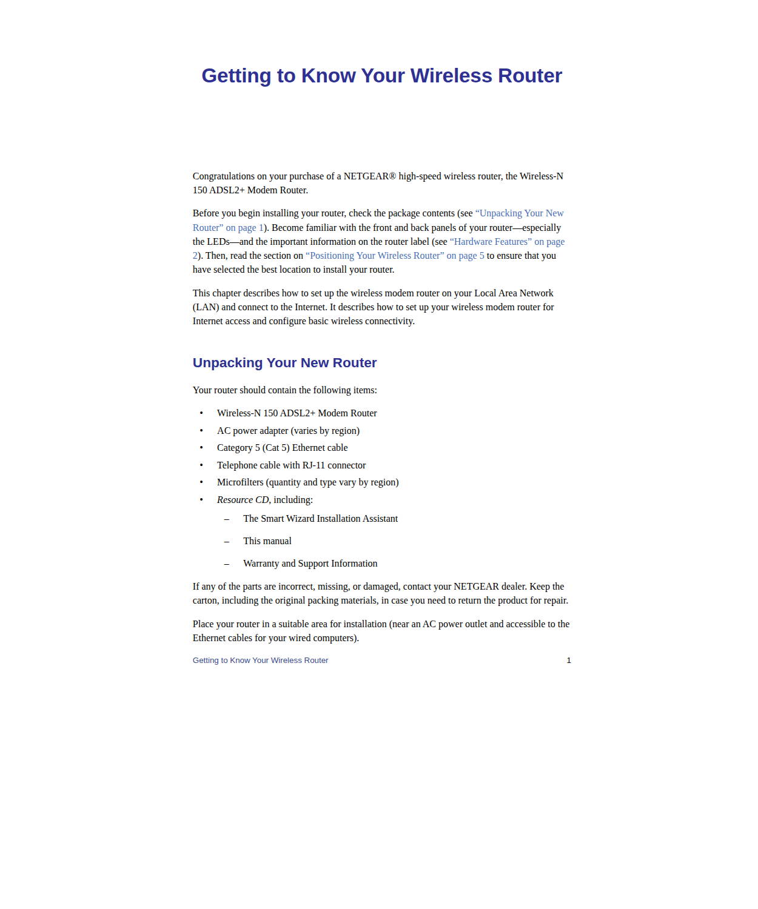Getting to Know Your Wireless Router
Congratulations on your purchase of a NETGEAR® high-speed wireless router, the Wireless-N 150 ADSL2+ Modem Router.
Before you begin installing your router, check the package contents (see “Unpacking Your New Router” on page 1). Become familiar with the front and back panels of your router—especially the LEDs—and the important information on the router label (see “Hardware Features” on page 2). Then, read the section on “Positioning Your Wireless Router” on page 5 to ensure that you have selected the best location to install your router.
This chapter describes how to set up the wireless modem router on your Local Area Network (LAN) and connect to the Internet. It describes how to set up your wireless modem router for Internet access and configure basic wireless connectivity.
Unpacking Your New Router
Your router should contain the following items:
Wireless-N 150 ADSL2+ Modem Router
AC power adapter (varies by region)
Category 5 (Cat 5) Ethernet cable
Telephone cable with RJ-11 connector
Microfilters (quantity and type vary by region)
Resource CD, including:
The Smart Wizard Installation Assistant
This manual
Warranty and Support Information
If any of the parts are incorrect, missing, or damaged, contact your NETGEAR dealer. Keep the carton, including the original packing materials, in case you need to return the product for repair.
Place your router in a suitable area for installation (near an AC power outlet and accessible to the Ethernet cables for your wired computers).
Getting to Know Your Wireless Router 1